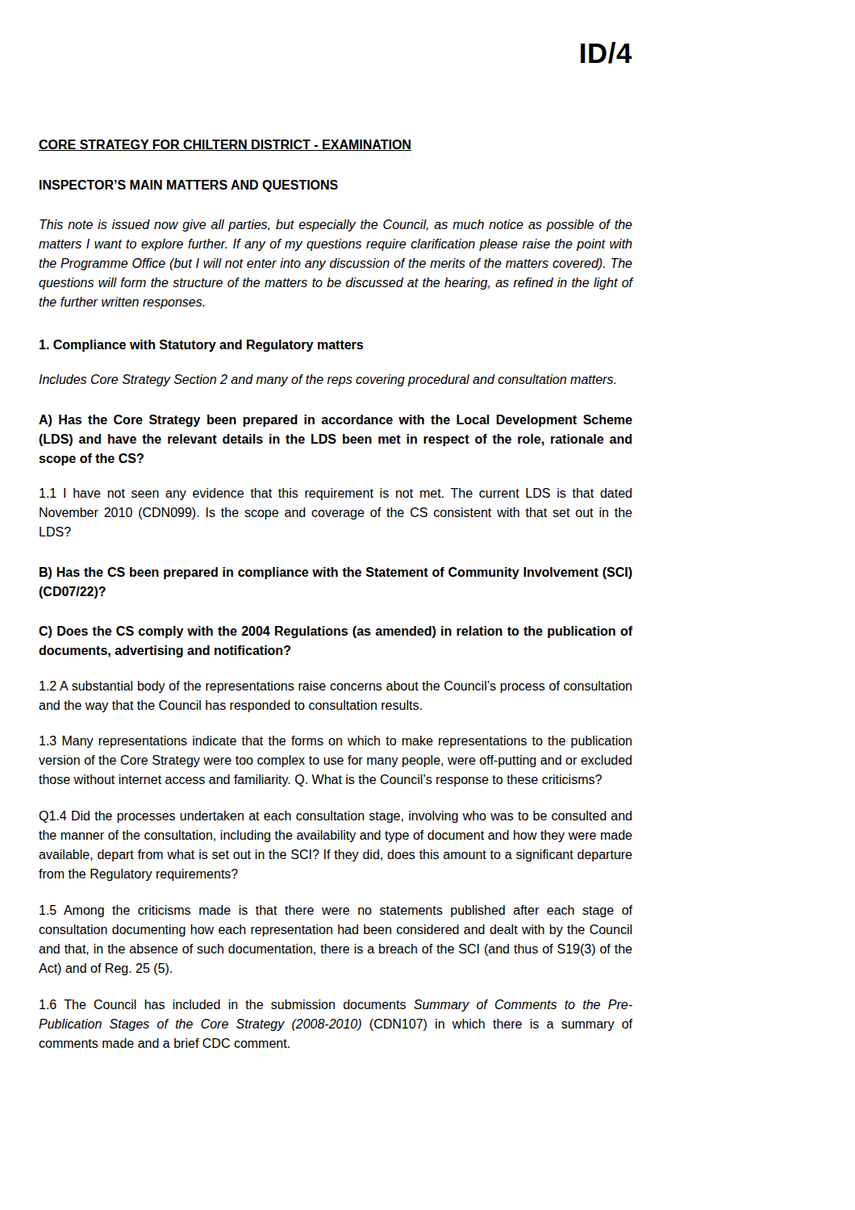ID/4
CORE STRATEGY FOR CHILTERN DISTRICT - EXAMINATION
INSPECTOR’S MAIN MATTERS AND QUESTIONS
This note is issued now give all parties, but especially the Council, as much notice as possible of the matters I want to explore further. If any of my questions require clarification please raise the point with the Programme Office (but I will not enter into any discussion of the merits of the matters covered). The questions will form the structure of the matters to be discussed at the hearing, as refined in the light of the further written responses.
1. Compliance with Statutory and Regulatory matters
Includes Core Strategy Section 2 and many of the reps covering procedural and consultation matters.
A) Has the Core Strategy been prepared in accordance with the Local Development Scheme (LDS) and have the relevant details in the LDS been met in respect of the role, rationale and scope of the CS?
1.1 I have not seen any evidence that this requirement is not met. The current LDS is that dated November 2010 (CDN099). Is the scope and coverage of the CS consistent with that set out in the LDS?
B) Has the CS been prepared in compliance with the Statement of Community Involvement (SCI) (CD07/22)?
C) Does the CS comply with the 2004 Regulations (as amended) in relation to the publication of documents, advertising and notification?
1.2 A substantial body of the representations raise concerns about the Council’s process of consultation and the way that the Council has responded to consultation results.
1.3 Many representations indicate that the forms on which to make representations to the publication version of the Core Strategy were too complex to use for many people, were off-putting and or excluded those without internet access and familiarity. Q. What is the Council’s response to these criticisms?
Q1.4 Did the processes undertaken at each consultation stage, involving who was to be consulted and the manner of the consultation, including the availability and type of document and how they were made available, depart from what is set out in the SCI? If they did, does this amount to a significant departure from the Regulatory requirements?
1.5 Among the criticisms made is that there were no statements published after each stage of consultation documenting how each representation had been considered and dealt with by the Council and that, in the absence of such documentation, there is a breach of the SCI (and thus of S19(3) of the Act) and of Reg. 25 (5).
1.6 The Council has included in the submission documents Summary of Comments to the Pre-Publication Stages of the Core Strategy (2008-2010) (CDN107) in which there is a summary of comments made and a brief CDC comment.